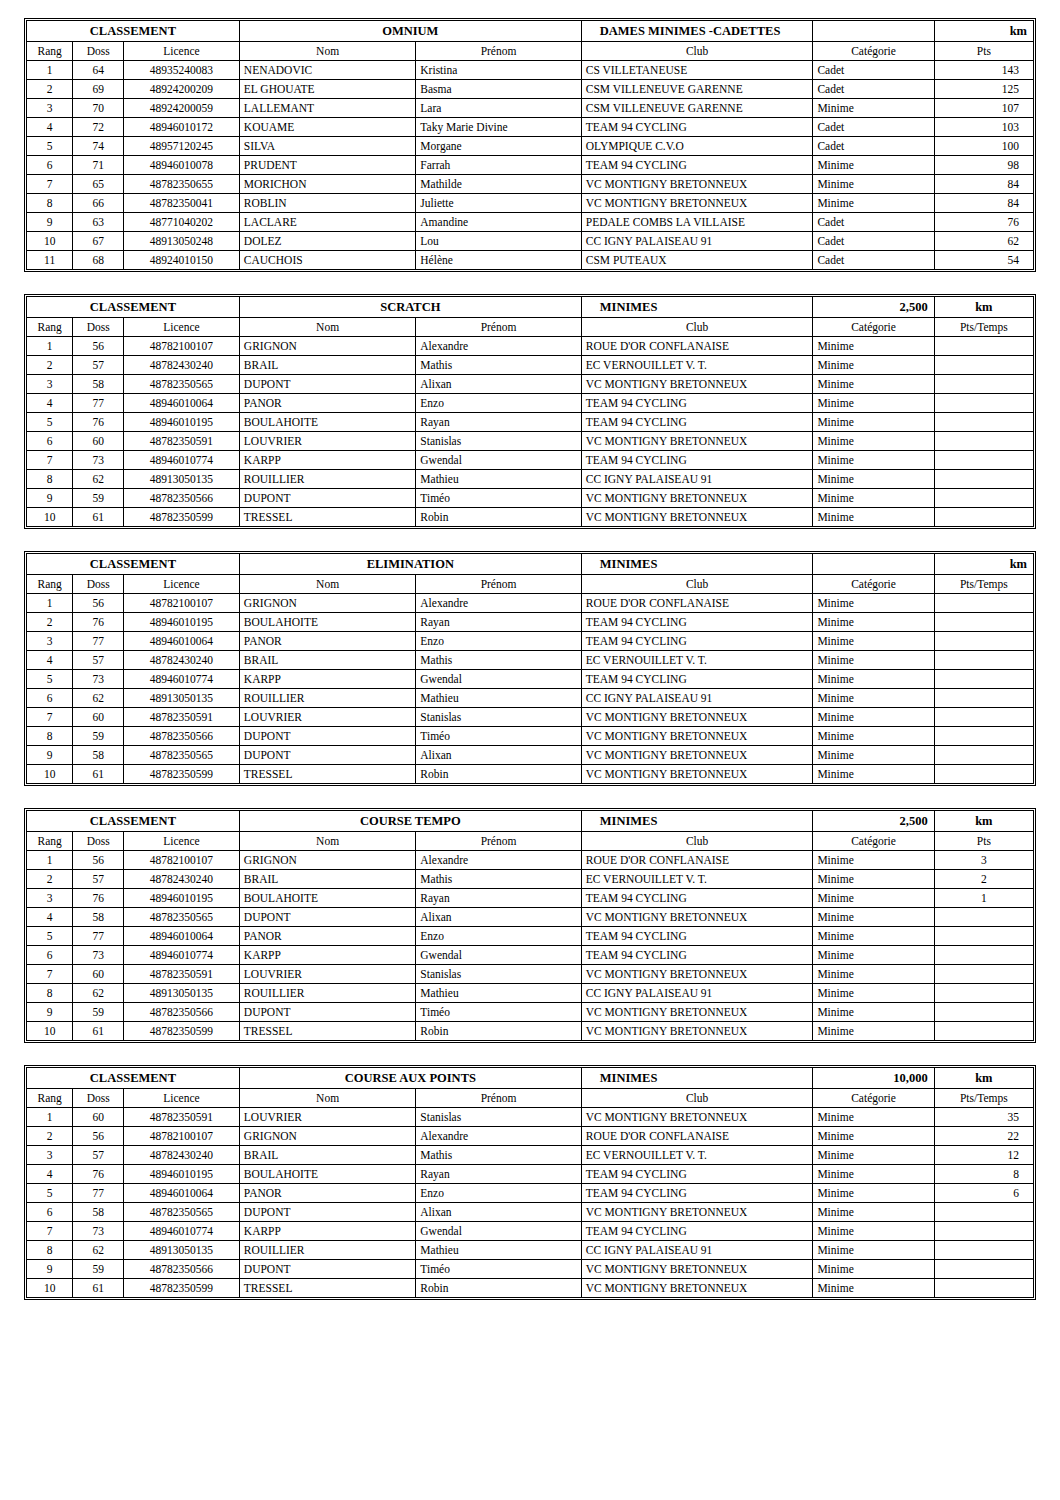| CLASSEMENT | OMNIUM | DAMES MINIMES -CADETTES | | km |
| --- | --- | --- | --- | --- |
| Rang | Doss | Licence | Nom | Prénom | Club | Catégorie | Pts |
| 1 | 64 | 48935240083 | NENADOVIC | Kristina | CS VILLETANEUSE | Cadet | 143 |
| 2 | 69 | 48924200209 | EL GHOUATE | Basma | CSM VILLENEUVE GARENNE | Cadet | 125 |
| 3 | 70 | 48924200059 | LALLEMANT | Lara | CSM VILLENEUVE GARENNE | Minime | 107 |
| 4 | 72 | 48946010172 | KOUAME | Taky Marie Divine | TEAM 94 CYCLING | Cadet | 103 |
| 5 | 74 | 48957120245 | SILVA | Morgane | OLYMPIQUE C.V.O | Cadet | 100 |
| 6 | 71 | 48946010078 | PRUDENT | Farrah | TEAM 94 CYCLING | Minime | 98 |
| 7 | 65 | 48782350655 | MORICHON | Mathilde | VC MONTIGNY BRETONNEUX | Minime | 84 |
| 8 | 66 | 48782350041 | ROBLIN | Juliette | VC MONTIGNY BRETONNEUX | Minime | 84 |
| 9 | 63 | 48771040202 | LACLARE | Amandine | PEDALE COMBS LA VILLAISE | Cadet | 76 |
| 10 | 67 | 48913050248 | DOLEZ | Lou | CC IGNY PALAISEAU 91 | Cadet | 62 |
| 11 | 68 | 48924010150 | CAUCHOIS | Hélène | CSM PUTEAUX | Cadet | 54 |
| CLASSEMENT | SCRATCH | MINIMES | 2,500 | km |
| --- | --- | --- | --- | --- |
| Rang | Doss | Licence | Nom | Prénom | Club | Catégorie | Pts/Temps |
| 1 | 56 | 48782100107 | GRIGNON | Alexandre | ROUE D'OR CONFLANAISE | Minime | |
| 2 | 57 | 48782430240 | BRAIL | Mathis | EC VERNOUILLET V. T. | Minime | |
| 3 | 58 | 48782350565 | DUPONT | Alixan | VC MONTIGNY BRETONNEUX | Minime | |
| 4 | 77 | 48946010064 | PANOR | Enzo | TEAM 94 CYCLING | Minime | |
| 5 | 76 | 48946010195 | BOULAHOITE | Rayan | TEAM 94 CYCLING | Minime | |
| 6 | 60 | 48782350591 | LOUVRIER | Stanislas | VC MONTIGNY BRETONNEUX | Minime | |
| 7 | 73 | 48946010774 | KARPP | Gwendal | TEAM 94 CYCLING | Minime | |
| 8 | 62 | 48913050135 | ROUILLIER | Mathieu | CC IGNY PALAISEAU 91 | Minime | |
| 9 | 59 | 48782350566 | DUPONT | Timéo | VC MONTIGNY BRETONNEUX | Minime | |
| 10 | 61 | 48782350599 | TRESSEL | Robin | VC MONTIGNY BRETONNEUX | Minime | |
| CLASSEMENT | ELIMINATION | MINIMES | | km |
| --- | --- | --- | --- | --- |
| Rang | Doss | Licence | Nom | Prénom | Club | Catégorie | Pts/Temps |
| 1 | 56 | 48782100107 | GRIGNON | Alexandre | ROUE D'OR CONFLANAISE | Minime | |
| 2 | 76 | 48946010195 | BOULAHOITE | Rayan | TEAM 94 CYCLING | Minime | |
| 3 | 77 | 48946010064 | PANOR | Enzo | TEAM 94 CYCLING | Minime | |
| 4 | 57 | 48782430240 | BRAIL | Mathis | EC VERNOUILLET V. T. | Minime | |
| 5 | 73 | 48946010774 | KARPP | Gwendal | TEAM 94 CYCLING | Minime | |
| 6 | 62 | 48913050135 | ROUILLIER | Mathieu | CC IGNY PALAISEAU 91 | Minime | |
| 7 | 60 | 48782350591 | LOUVRIER | Stanislas | VC MONTIGNY BRETONNEUX | Minime | |
| 8 | 59 | 48782350566 | DUPONT | Timéo | VC MONTIGNY BRETONNEUX | Minime | |
| 9 | 58 | 48782350565 | DUPONT | Alixan | VC MONTIGNY BRETONNEUX | Minime | |
| 10 | 61 | 48782350599 | TRESSEL | Robin | VC MONTIGNY BRETONNEUX | Minime | |
| CLASSEMENT | COURSE TEMPO | MINIMES | 2,500 | km |
| --- | --- | --- | --- | --- |
| Rang | Doss | Licence | Nom | Prénom | Club | Catégorie | Pts |
| 1 | 56 | 48782100107 | GRIGNON | Alexandre | ROUE D'OR CONFLANAISE | Minime | 3 |
| 2 | 57 | 48782430240 | BRAIL | Mathis | EC VERNOUILLET V. T. | Minime | 2 |
| 3 | 76 | 48946010195 | BOULAHOITE | Rayan | TEAM 94 CYCLING | Minime | 1 |
| 4 | 58 | 48782350565 | DUPONT | Alixan | VC MONTIGNY BRETONNEUX | Minime | |
| 5 | 77 | 48946010064 | PANOR | Enzo | TEAM 94 CYCLING | Minime | |
| 6 | 73 | 48946010774 | KARPP | Gwendal | TEAM 94 CYCLING | Minime | |
| 7 | 60 | 48782350591 | LOUVRIER | Stanislas | VC MONTIGNY BRETONNEUX | Minime | |
| 8 | 62 | 48913050135 | ROUILLIER | Mathieu | CC IGNY PALAISEAU 91 | Minime | |
| 9 | 59 | 48782350566 | DUPONT | Timéo | VC MONTIGNY BRETONNEUX | Minime | |
| 10 | 61 | 48782350599 | TRESSEL | Robin | VC MONTIGNY BRETONNEUX | Minime | |
| CLASSEMENT | COURSE AUX POINTS | MINIMES | 10,000 | km |
| --- | --- | --- | --- | --- |
| Rang | Doss | Licence | Nom | Prénom | Club | Catégorie | Pts/Temps |
| 1 | 60 | 48782350591 | LOUVRIER | Stanislas | VC MONTIGNY BRETONNEUX | Minime | 35 |
| 2 | 56 | 48782100107 | GRIGNON | Alexandre | ROUE D'OR CONFLANAISE | Minime | 22 |
| 3 | 57 | 48782430240 | BRAIL | Mathis | EC VERNOUILLET V. T. | Minime | 12 |
| 4 | 76 | 48946010195 | BOULAHOITE | Rayan | TEAM 94 CYCLING | Minime | 8 |
| 5 | 77 | 48946010064 | PANOR | Enzo | TEAM 94 CYCLING | Minime | 6 |
| 6 | 58 | 48782350565 | DUPONT | Alixan | VC MONTIGNY BRETONNEUX | Minime | |
| 7 | 73 | 48946010774 | KARPP | Gwendal | TEAM 94 CYCLING | Minime | |
| 8 | 62 | 48913050135 | ROUILLIER | Mathieu | CC IGNY PALAISEAU 91 | Minime | |
| 9 | 59 | 48782350566 | DUPONT | Timéo | VC MONTIGNY BRETONNEUX | Minime | |
| 10 | 61 | 48782350599 | TRESSEL | Robin | VC MONTIGNY BRETONNEUX | Minime | |